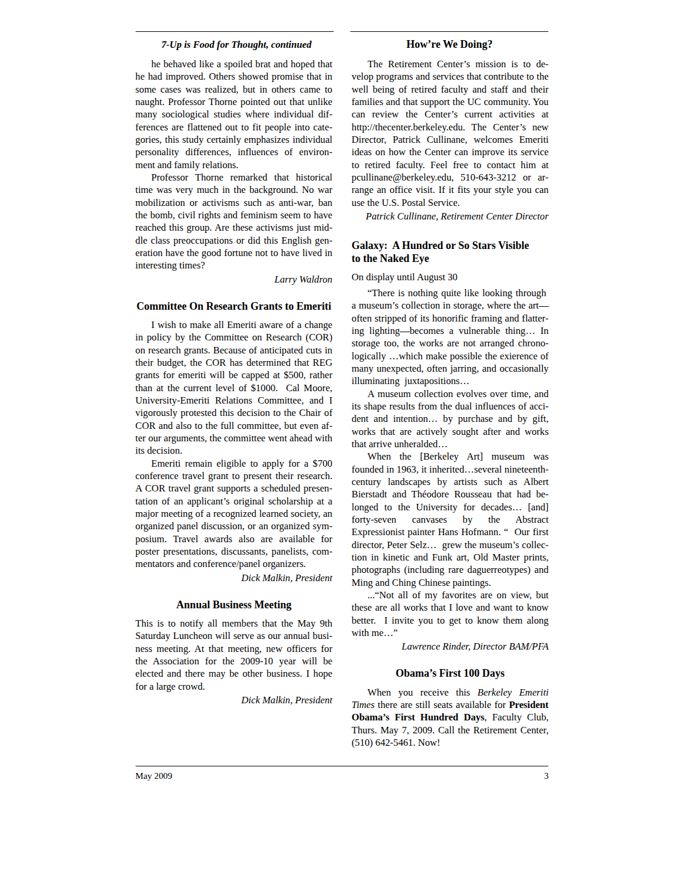7-Up is Food for Thought, continued
How’re We Doing?
he behaved like a spoiled brat and hoped that he had improved. Others showed promise that in some cases was realized, but in others came to naught. Professor Thorne pointed out that unlike many sociological studies where individual differences are flattened out to fit people into categories, this study certainly emphasizes individual personality differences, influences of environment and family relations.
Professor Thorne remarked that historical time was very much in the background. No war mobilization or activisms such as anti-war, ban the bomb, civil rights and feminism seem to have reached this group. Are these activisms just middle class preoccupations or did this English generation have the good fortune not to have lived in interesting times?
Larry Waldron
Committee On Research Grants to Emeriti
I wish to make all Emeriti aware of a change in policy by the Committee on Research (COR) on research grants. Because of anticipated cuts in their budget, the COR has determined that REG grants for emeriti will be capped at $500, rather than at the current level of $1000. Cal Moore, University-Emeriti Relations Committee, and I vigorously protested this decision to the Chair of COR and also to the full committee, but even after our arguments, the committee went ahead with its decision.
Emeriti remain eligible to apply for a $700 conference travel grant to present their research. A COR travel grant supports a scheduled presentation of an applicant’s original scholarship at a major meeting of a recognized learned society, an organized panel discussion, or an organized symposium. Travel awards also are available for poster presentations, discussants, panelists, commentators and conference/panel organizers.
Dick Malkin, President
Annual Business Meeting
This is to notify all members that the May 9th Saturday Luncheon will serve as our annual business meeting. At that meeting, new officers for the Association for the 2009-10 year will be elected and there may be other business. I hope for a large crowd.
Dick Malkin, President
The Retirement Center’s mission is to develop programs and services that contribute to the well being of retired faculty and staff and their families and that support the UC community. You can review the Center’s current activities at http://thecenter.berkeley.edu. The Center’s new Director, Patrick Cullinane, welcomes Emeriti ideas on how the Center can improve its service to retired faculty. Feel free to contact him at pcullinane@berkeley.edu, 510-643-3212 or arrange an office visit. If it fits your style you can use the U.S. Postal Service.
Patrick Cullinane, Retirement Center Director
Galaxy: A Hundred or So Stars Visible
to the Naked Eye
On display until August 30
“There is nothing quite like looking through a museum’s collection in storage, where the art—often stripped of its honorific framing and flattering lighting—becomes a vulnerable thing… In storage too, the works are not arranged chronologically …which make possible the exierence of many unexpected, often jarring, and occasionally illuminating juxtapositions…
A museum collection evolves over time, and its shape results from the dual influences of accident and intention… by purchase and by gift, works that are actively sought after and works that arrive unheralded…
When the [Berkeley Art] museum was founded in 1963, it inherited…several nineteenth-century landscapes by artists such as Albert Bierstadt and Théodore Rousseau that had belonged to the University for decades… [and] forty-seven canvases by the Abstract Expressionist painter Hans Hofmann. “ Our first director, Peter Selz… grew the museum’s collection in kinetic and Funk art, Old Master prints, photographs (including rare daguerreotypes) and Ming and Ching Chinese paintings.
...“Not all of my favorites are on view, but these are all works that I love and want to know better. I invite you to get to know them along with me…”
Lawrence Rinder, Director BAM/PFA
Obama’s First 100 Days
When you receive this Berkeley Emeriti Times there are still seats available for President Obama’s First Hundred Days, Faculty Club, Thurs. May 7, 2009. Call the Retirement Center, (510) 642-5461. Now!
May 2009
3